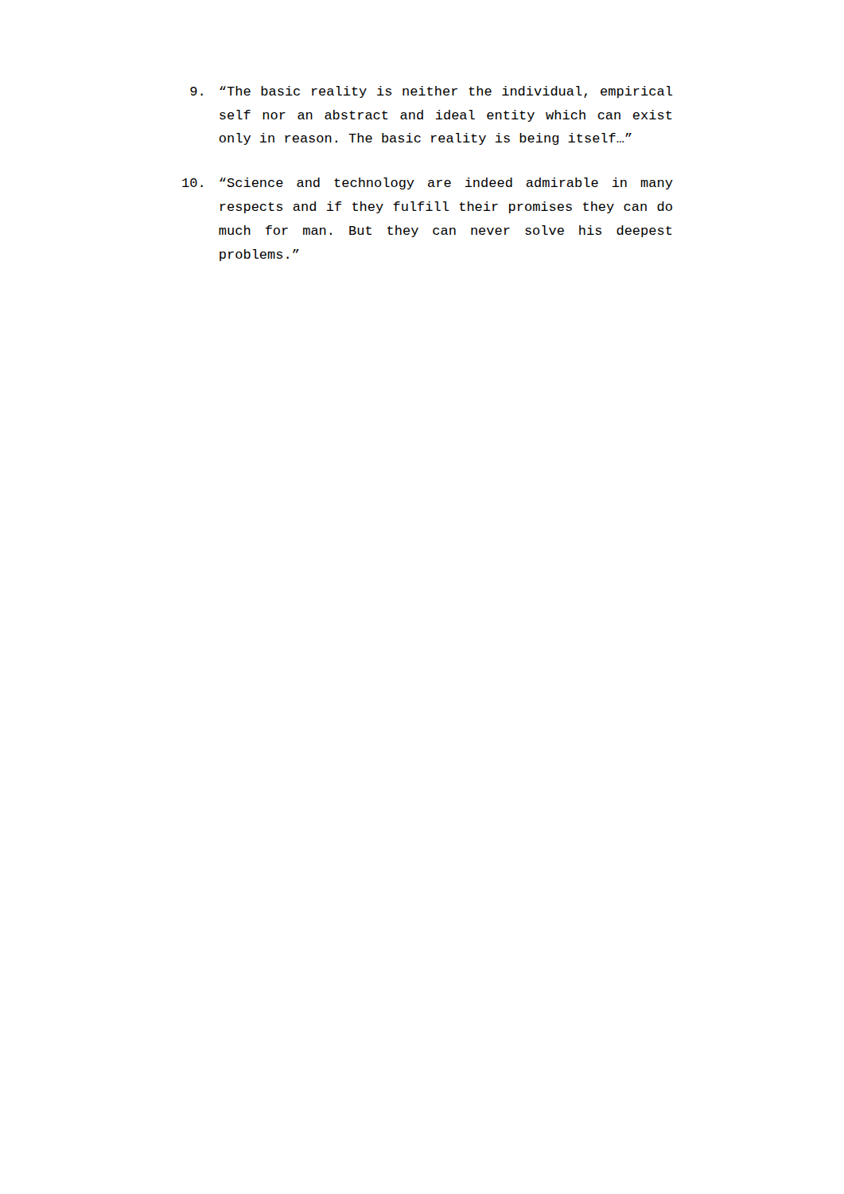“The basic reality is neither the individual, empirical self nor an abstract and ideal entity which can exist only in reason. The basic reality is being itself…”
“Science and technology are indeed admirable in many respects and if they fulfill their promises they can do much for man. But they can never solve his deepest problems.”